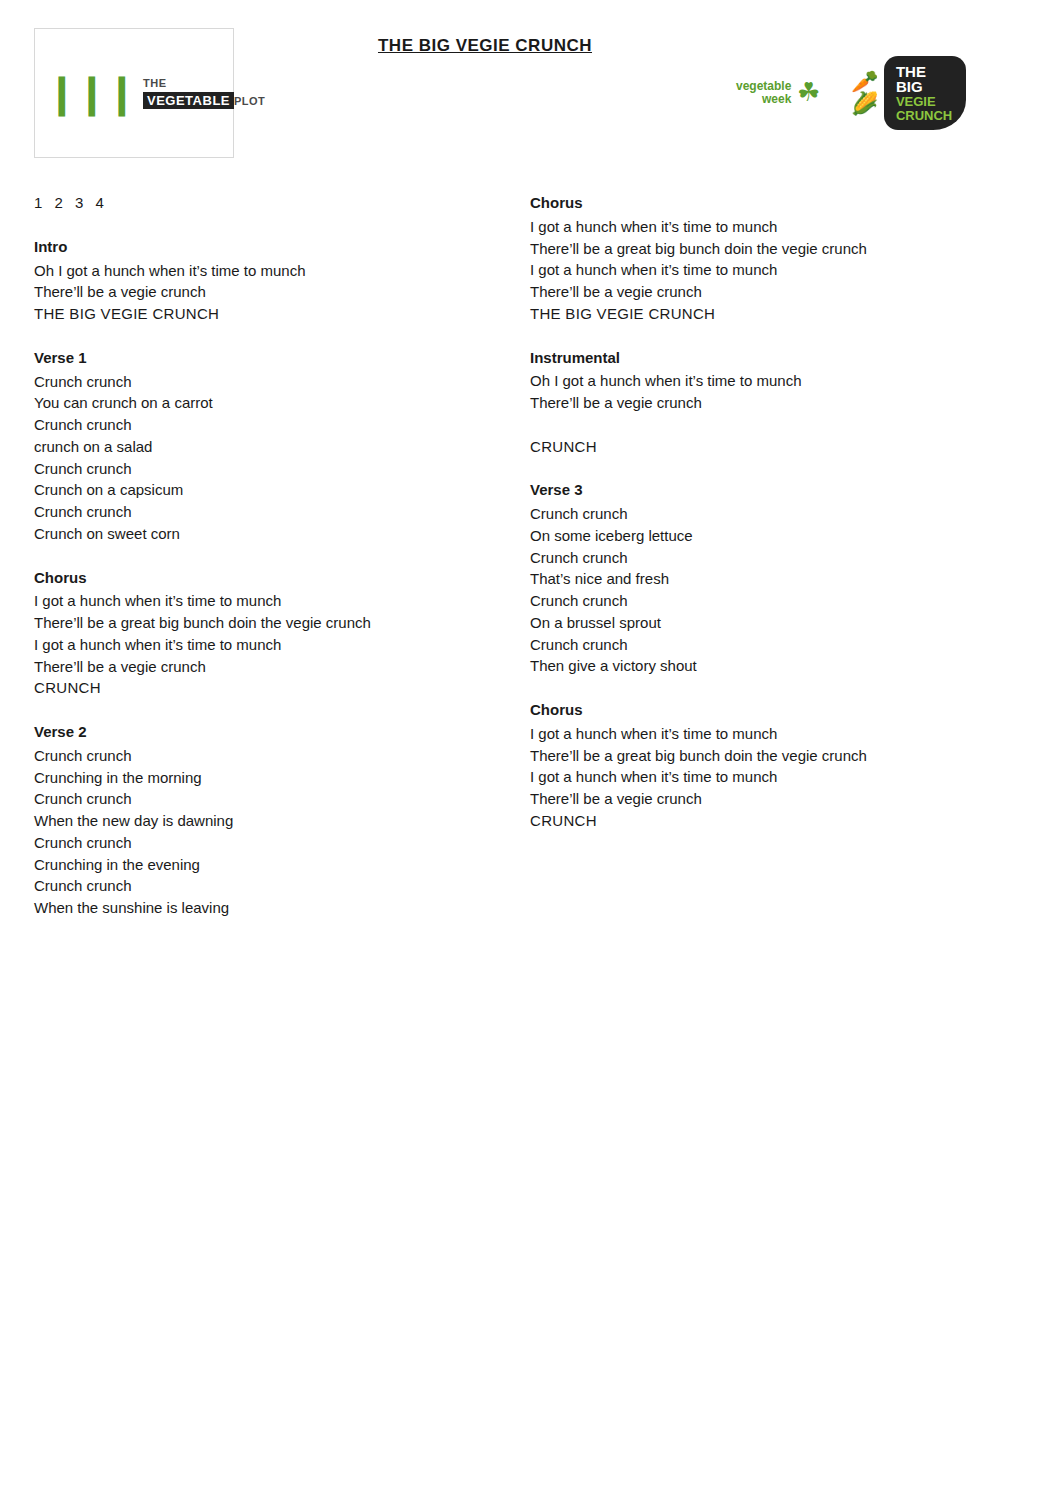❙❙❙
THE VEGETABLE PLOT
THE BIG VEGIE CRUNCH
vegetable week
☘
🥕🌽
THE BIG VEGIE CRUNCH
1 2 3 4
Intro
Oh I got a hunch when it’s time to munch
There’ll be a vegie crunch
THE BIG VEGIE CRUNCH
Verse 1
Crunch crunch
You can crunch on a carrot
Crunch crunch
crunch on a salad
Crunch crunch
Crunch on a capsicum
Crunch crunch
Crunch on sweet corn
Chorus
I got a hunch when it’s time to munch
There’ll be a great big bunch doin the vegie crunch
I got a hunch when it’s time to munch
There’ll be a vegie crunch
CRUNCH
Verse 2
Crunch crunch
Crunching in the morning
Crunch crunch
When the new day is dawning
Crunch crunch
Crunching in the evening
Crunch crunch
When the sunshine is leaving
Chorus
I got a hunch when it’s time to munch
There’ll be a great big bunch doin the vegie crunch
I got a hunch when it’s time to munch
There’ll be a vegie crunch
THE BIG VEGIE CRUNCH
Instrumental
Oh I got a hunch when it’s time to munch
There’ll be a vegie crunch
CRUNCH
Verse 3
Crunch crunch
On some iceberg lettuce
Crunch crunch
That’s nice and fresh
Crunch crunch
On a brussel sprout
Crunch crunch
Then give a victory shout
Chorus
I got a hunch when it’s time to munch
There’ll be a great big bunch doin the vegie crunch
I got a hunch when it’s time to munch
There’ll be a vegie crunch
CRUNCH